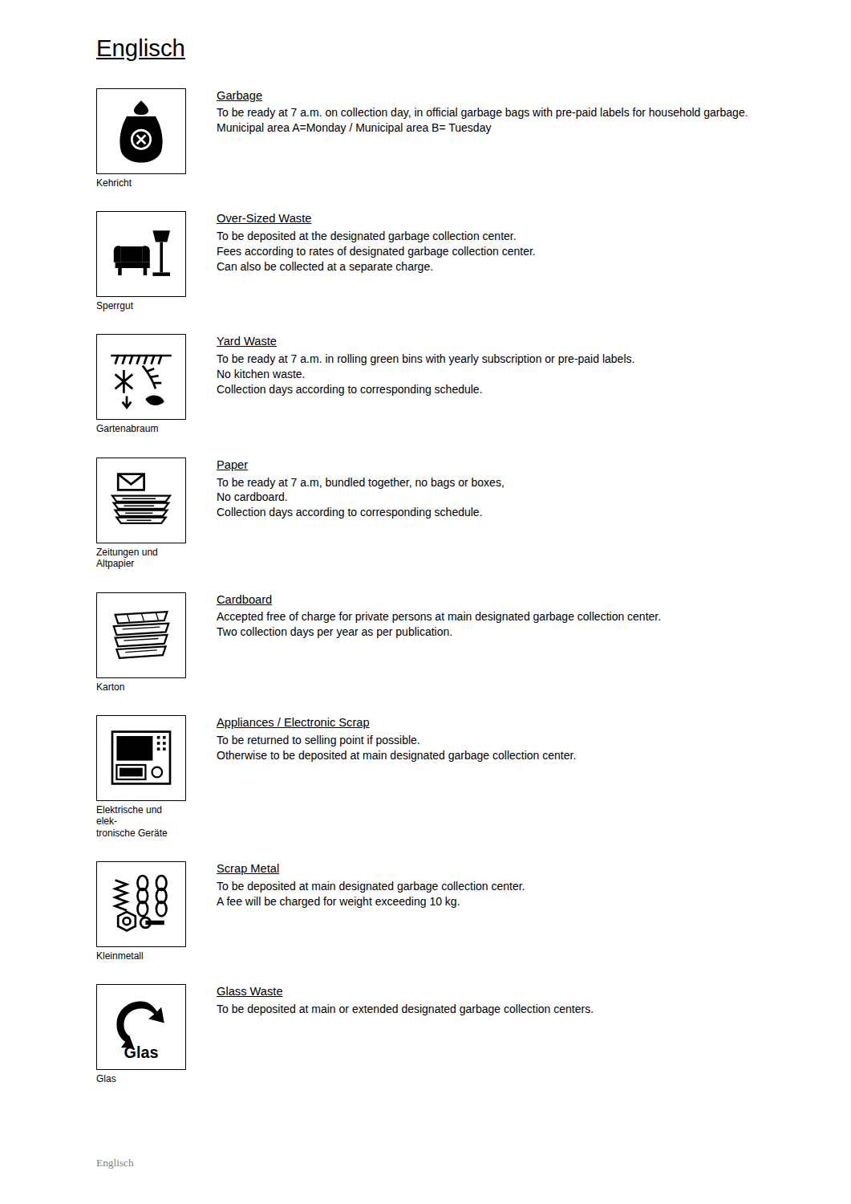Englisch
| Kehricht | Garbage To be ready at 7 a.m. on collection day, in official garbage bags with pre-paid labels for household garbage . Municipal area A=Monday / Municipal area B= Tuesday |
| Sperrgut | Over-Sized Waste To be deposited at the designated garbage collection center. Fees according to rates of designated garbage collection center. Can also be collected at a separate charge. |
| Gartenabraum | Yard Waste To be ready at 7 a.m. in rolling green bins with yearly subscription or pre-paid labels. No kitchen waste. Collection days according to corresponding schedule. |
| Zeitungen und Altpapier | Paper To be ready at 7 a.m, bundled together, no bags or boxes, No cardboard. Collection days according to corresponding schedule. |
| Karton | Cardboard Accepted free of charge for private persons at main designated garbage collection center. Two collection days per year as per publication. |
| Elektrische und elek- tronische Geräte | Appliances / Electronic Scrap To be returned to selling point if possible. Otherwise to be deposited at main designated garbage collection center. |
| Kleinmetall | Scrap Metal To be deposited at main designated garbage collection center. A fee will be charged for weight exceeding 10 kg. |
| Glas Glas | Glass Waste To be deposited at main or extended designated garbage collection centers. |
Englisch